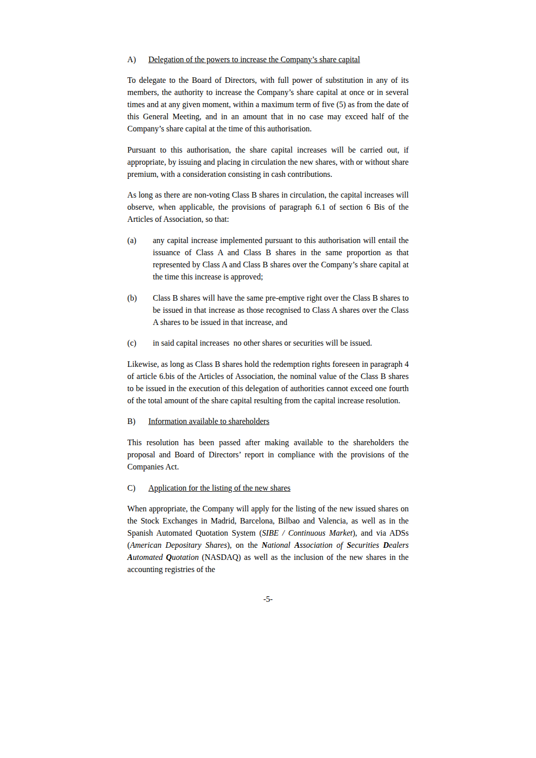A) Delegation of the powers to increase the Company’s share capital
To delegate to the Board of Directors, with full power of substitution in any of its members, the authority to increase the Company’s share capital at once or in several times and at any given moment, within a maximum term of five (5) as from the date of this General Meeting, and in an amount that in no case may exceed half of the Company’s share capital at the time of this authorisation.
Pursuant to this authorisation, the share capital increases will be carried out, if appropriate, by issuing and placing in circulation the new shares, with or without share premium, with a consideration consisting in cash contributions.
As long as there are non-voting Class B shares in circulation, the capital increases will observe, when applicable, the provisions of paragraph 6.1 of section 6 Bis of the Articles of Association, so that:
(a) any capital increase implemented pursuant to this authorisation will entail the issuance of Class A and Class B shares in the same proportion as that represented by Class A and Class B shares over the Company’s share capital at the time this increase is approved;
(b) Class B shares will have the same pre-emptive right over the Class B shares to be issued in that increase as those recognised to Class A shares over the Class A shares to be issued in that increase, and
(c) in said capital increases no other shares or securities will be issued.
Likewise, as long as Class B shares hold the redemption rights foreseen in paragraph 4 of article 6.bis of the Articles of Association, the nominal value of the Class B shares to be issued in the execution of this delegation of authorities cannot exceed one fourth of the total amount of the share capital resulting from the capital increase resolution.
B) Information available to shareholders
This resolution has been passed after making available to the shareholders the proposal and Board of Directors’ report in compliance with the provisions of the Companies Act.
C) Application for the listing of the new shares
When appropriate, the Company will apply for the listing of the new issued shares on the Stock Exchanges in Madrid, Barcelona, Bilbao and Valencia, as well as in the Spanish Automated Quotation System (SIBE / Continuous Market), and via ADSs (American Depositary Shares), on the National Association of Securities Dealers Automated Quotation (NASDAQ) as well as the inclusion of the new shares in the accounting registries of the
-5-